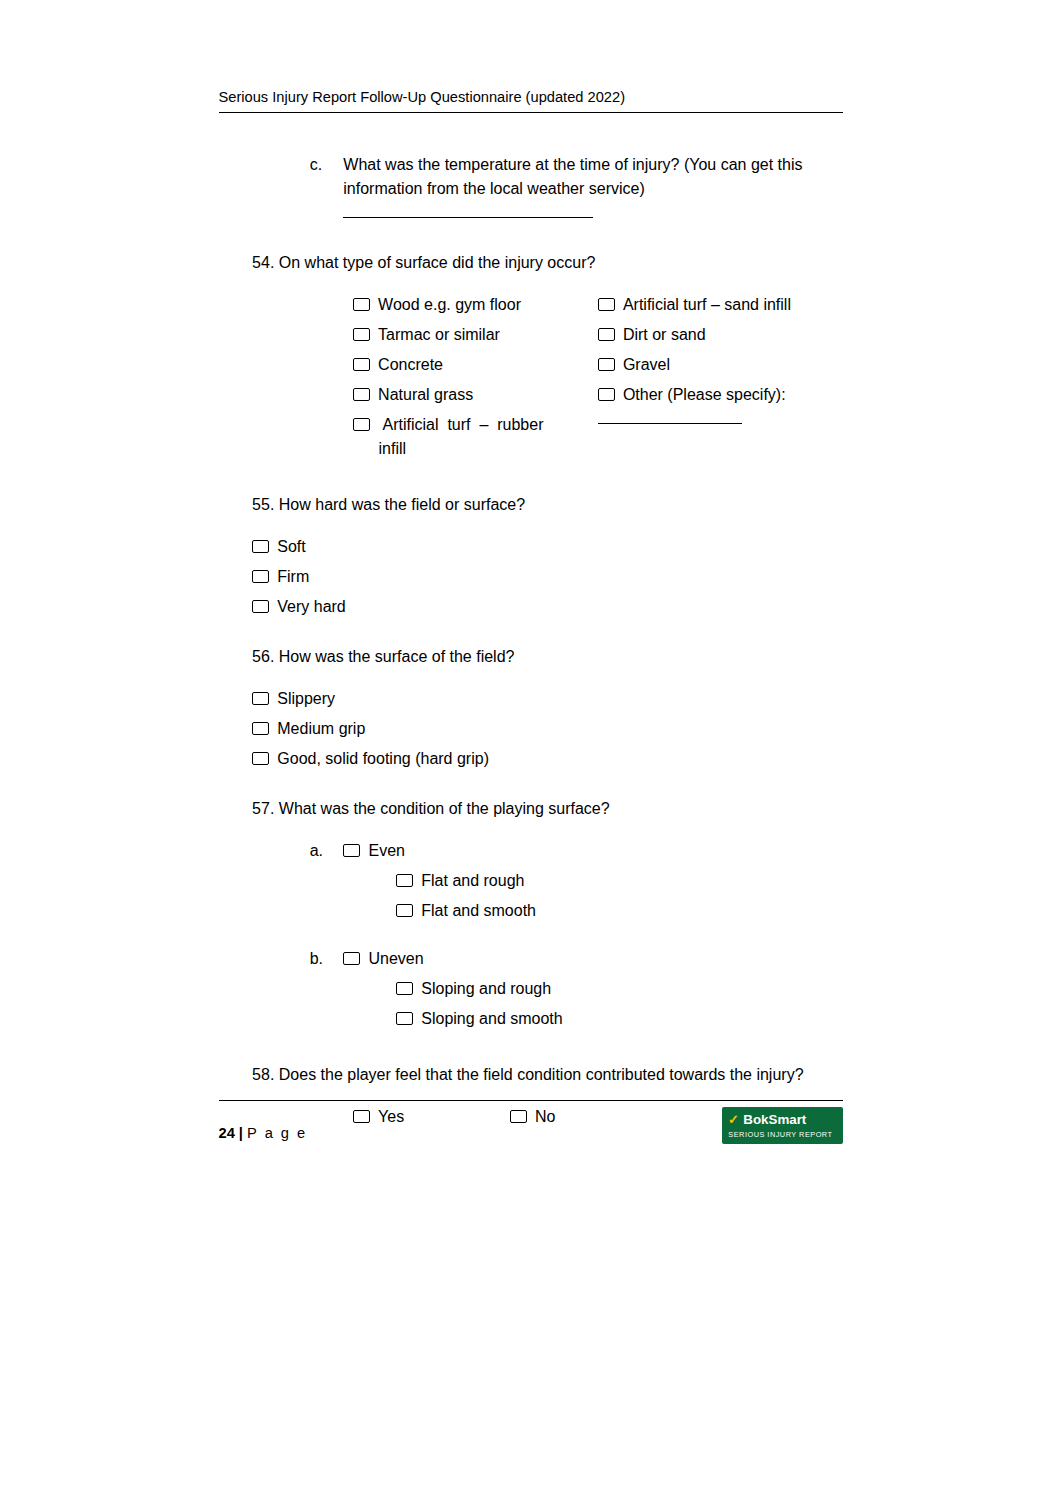Serious Injury Report Follow-Up Questionnaire (updated 2022)
c.
What was the temperature at the time of injury? (You can get this information from the local weather service)
54. On what type of surface did the injury occur?
Wood e.g. gym floor
Tarmac or similar
Concrete
Natural grass
Artificial turf – rubber
infill
Artificial turf – sand infill
Dirt or sand
Gravel
Other (Please specify):
55. How hard was the field or surface?
Soft
Firm
Very hard
56. How was the surface of the field?
Slippery
Medium grip
Good, solid footing (hard grip)
57. What was the condition of the playing surface?
a.
Even
Flat and rough
Flat and smooth
b.
Uneven
Sloping and rough
Sloping and smooth
58. Does the player feel that the field condition contributed towards the injury?
Yes No
24 | P a g e
✓BokSmartSERIOUS INJURY REPORT